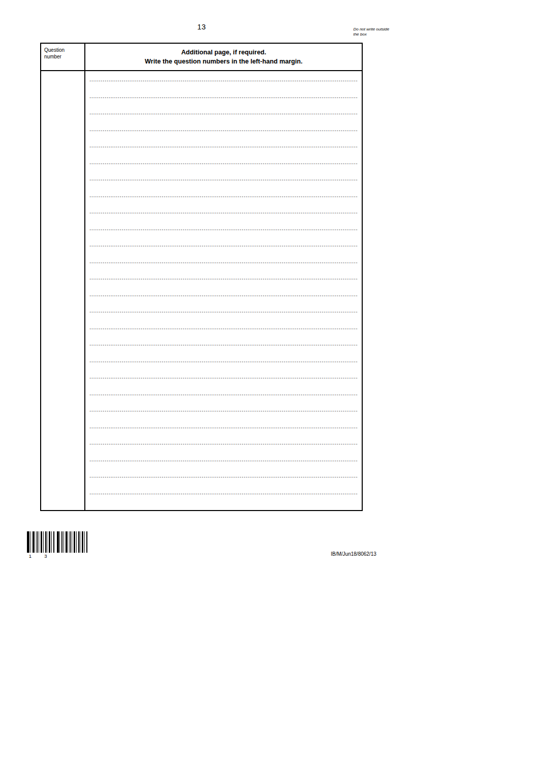Do not write outside the box
13
| Question number | Additional page, if required. Write the question numbers in the left-hand margin. |
| --- | --- |
| | ............................................................................................................................................................................................................................. ............................................................................................................................................................................................................................. ............................................................................................................................................................................................................................. ............................................................................................................................................................................................................................. ............................................................................................................................................................................................................................. ............................................................................................................................................................................................................................. ............................................................................................................................................................................................................................. ............................................................................................................................................................................................................................. ............................................................................................................................................................................................................................. ............................................................................................................................................................................................................................. ............................................................................................................................................................................................................................. ............................................................................................................................................................................................................................. ............................................................................................................................................................................................................................. ............................................................................................................................................................................................................................. ............................................................................................................................................................................................................................. ............................................................................................................................................................................................................................. ............................................................................................................................................................................................................................. ............................................................................................................................................................................................................................. ............................................................................................................................................................................................................................. ............................................................................................................................................................................................................................. ............................................................................................................................................................................................................................. ............................................................................................................................................................................................................................. ............................................................................................................................................................................................................................. ............................................................................................................................................................................................................................. ............................................................................................................................................................................................................................. ............................................................................................................................................................................................................................. |
1 3
IB/M/Jun18/8062/13